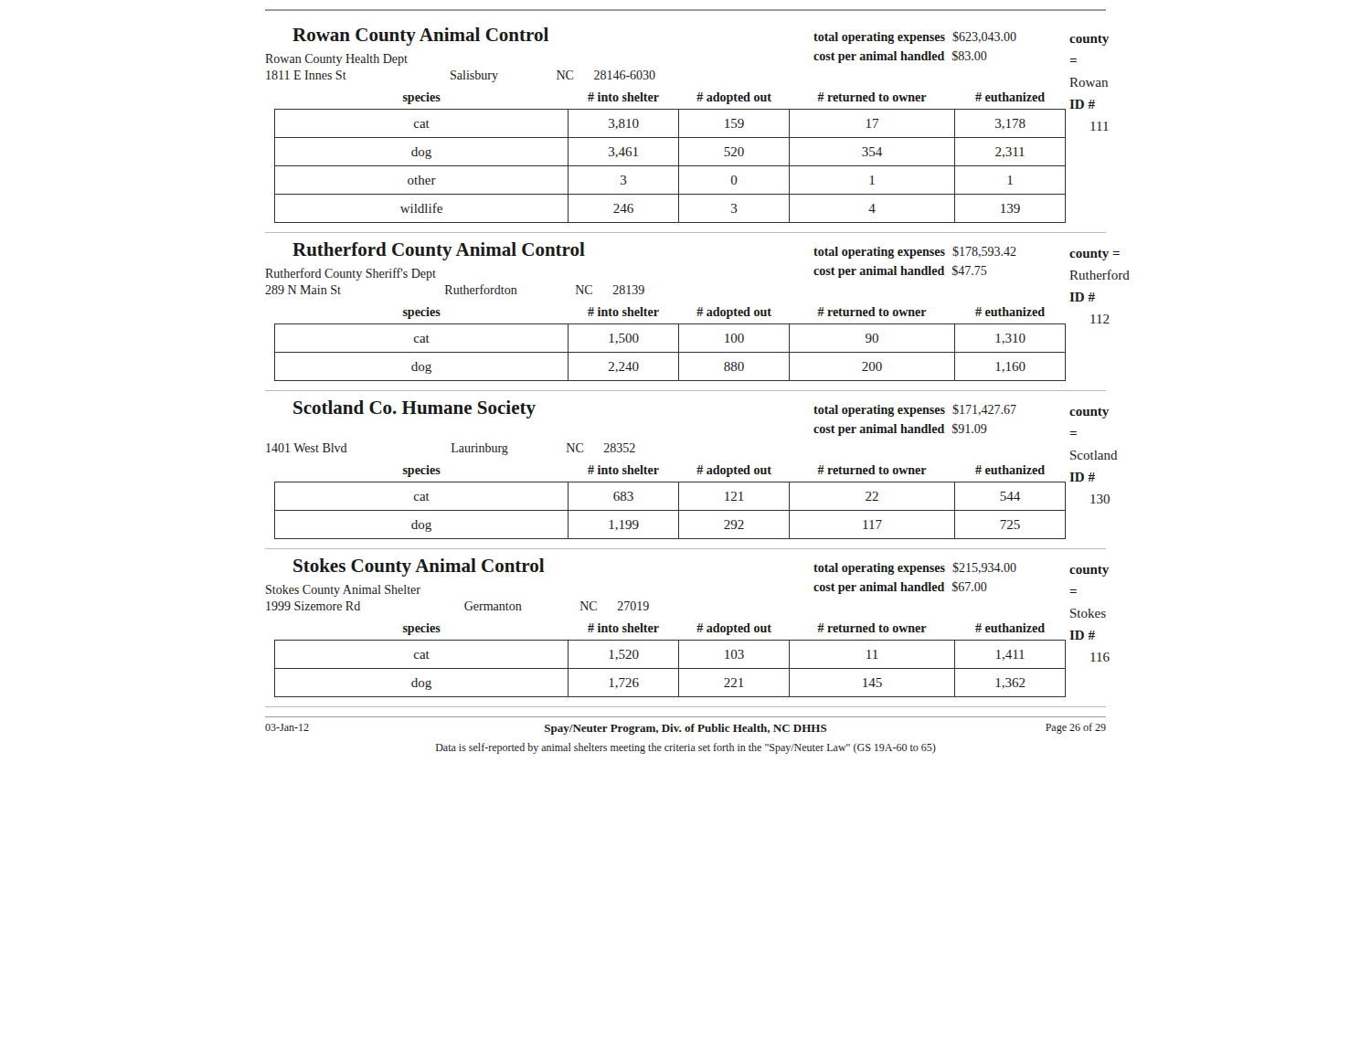Rowan County Animal Control
total operating expenses$623,043.00
cost per animal handled$83.00
county = Rowan
ID #111
Rowan County Health Dept
1811 E Innes St Salisbury NC 28146-6030
| species | # into shelter | # adopted out | # returned to owner | # euthanized |
| --- | --- | --- | --- | --- |
| cat | 3,810 | 159 | 17 | 3,178 |
| dog | 3,461 | 520 | 354 | 2,311 |
| other | 3 | 0 | 1 | 1 |
| wildlife | 246 | 3 | 4 | 139 |
Rutherford County Animal Control
total operating expenses$178,593.42
cost per animal handled$47.75
county = Rutherford
ID #112
Rutherford County Sheriff's Dept
289 N Main St Rutherfordton NC 28139
| species | # into shelter | # adopted out | # returned to owner | # euthanized |
| --- | --- | --- | --- | --- |
| cat | 1,500 | 100 | 90 | 1,310 |
| dog | 2,240 | 880 | 200 | 1,160 |
Scotland Co. Humane Society
total operating expenses$171,427.67
cost per animal handled$91.09
county = Scotland
ID #130
1401 West Blvd Laurinburg NC 28352
| species | # into shelter | # adopted out | # returned to owner | # euthanized |
| --- | --- | --- | --- | --- |
| cat | 683 | 121 | 22 | 544 |
| dog | 1,199 | 292 | 117 | 725 |
Stokes County Animal Control
total operating expenses$215,934.00
cost per animal handled$67.00
county = Stokes
ID #116
Stokes County Animal Shelter
1999 Sizemore Rd Germanton NC 27019
| species | # into shelter | # adopted out | # returned to owner | # euthanized |
| --- | --- | --- | --- | --- |
| cat | 1,520 | 103 | 11 | 1,411 |
| dog | 1,726 | 221 | 145 | 1,362 |
03-Jan-12
Spay/Neuter Program, Div. of Public Health, NC DHHS
Page 26 of 29
Data is self-reported by animal shelters meeting the criteria set forth in the "Spay/Neuter Law" (GS 19A-60 to 65)